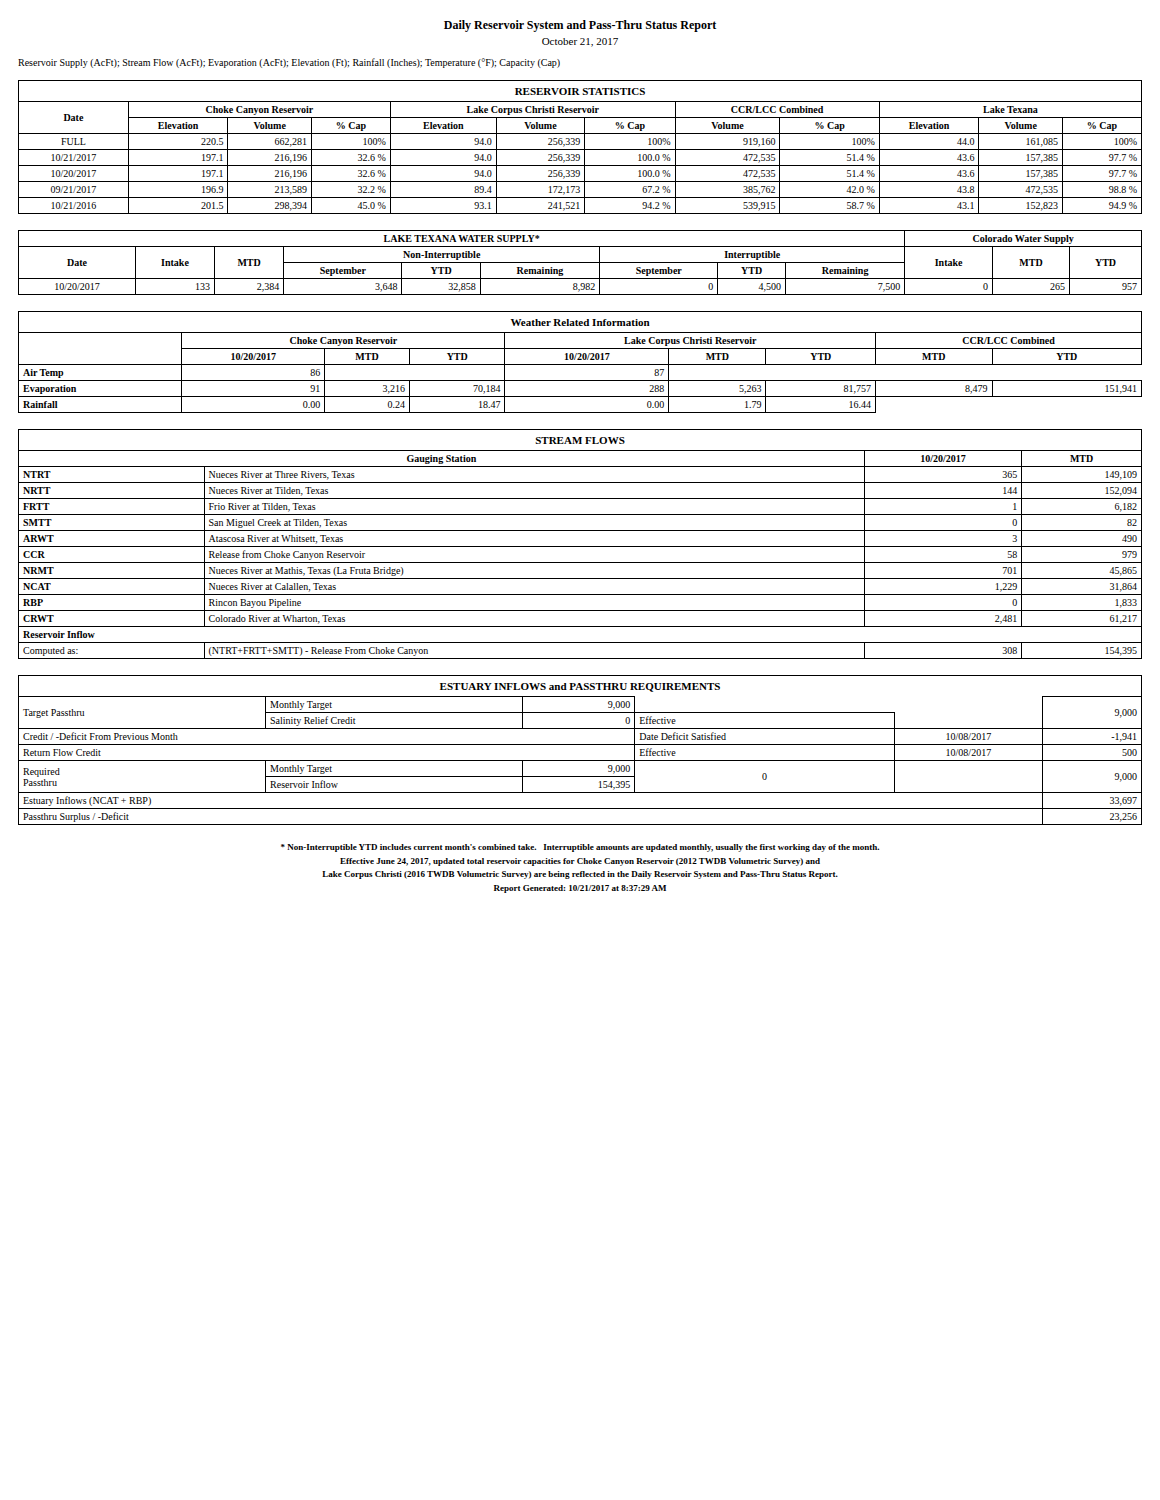Daily Reservoir System and Pass-Thru Status Report
October 21, 2017
Reservoir Supply (AcFt); Stream Flow (AcFt); Evaporation (AcFt); Elevation (Ft); Rainfall (Inches); Temperature (°F); Capacity (Cap)
RESERVOIR STATISTICS
| Date | Choke Canyon Reservoir | Lake Corpus Christi Reservoir | CCR/LCC Combined | Lake Texana |
| --- | --- | --- | --- | --- |
| Elevation | Volume | % Cap | Elevation | Volume | % Cap | Volume | % Cap | Elevation | Volume | % Cap |
| FULL | 220.5 | 662,281 | 100% | 94.0 | 256,339 | 100% | 919,160 | 100% | 44.0 | 161,085 | 100% |
| 10/21/2017 | 197.1 | 216,196 | 32.6 % | 94.0 | 256,339 | 100.0 % | 472,535 | 51.4 % | 43.6 | 157,385 | 97.7 % |
| 10/20/2017 | 197.1 | 216,196 | 32.6 % | 94.0 | 256,339 | 100.0 % | 472,535 | 51.4 % | 43.6 | 157,385 | 97.7 % |
| 09/21/2017 | 196.9 | 213,589 | 32.2 % | 89.4 | 172,173 | 67.2 % | 385,762 | 42.0 % | 43.8 | 472,535 | 98.8 % |
| 10/21/2016 | 201.5 | 298,394 | 45.0 % | 93.1 | 241,521 | 94.2 % | 539,915 | 58.7 % | 43.1 | 152,823 | 94.9 % |
| LAKE TEXANA WATER SUPPLY* | Colorado Water Supply |
| --- | --- |
| Date | Intake | MTD | Non-Interruptible | Interruptible | Intake | MTD | YTD |
| September | YTD | Remaining | September | YTD | Remaining |
| 10/20/2017 | 133 | 2,384 | 3,648 | 32,858 | 8,982 | 0 | 4,500 | 7,500 | 0 | 265 | 957 |
Weather Related Information
| | Choke Canyon Reservoir | Lake Corpus Christi Reservoir | CCR/LCC Combined |
| --- | --- | --- | --- |
| 10/20/2017 | MTD | YTD | 10/20/2017 | MTD | YTD | MTD | YTD |
| Air Temp | 86 | | | 87 | | | | |
| Evaporation | 91 | 3,216 | 70,184 | 288 | 5,263 | 81,757 | 8,479 | 151,941 |
| Rainfall | 0.00 | 0.24 | 18.47 | 0.00 | 1.79 | 16.44 | | |
STREAM FLOWS
| Gauging Station | 10/20/2017 | MTD |
| --- | --- | --- |
| NTRT | Nueces River at Three Rivers, Texas | 365 | 149,109 |
| NRTT | Nueces River at Tilden, Texas | 144 | 152,094 |
| FRTT | Frio River at Tilden, Texas | 1 | 6,182 |
| SMTT | San Miguel Creek at Tilden, Texas | 0 | 82 |
| ARWT | Atascosa River at Whitsett, Texas | 3 | 490 |
| CCR | Release from Choke Canyon Reservoir | 58 | 979 |
| NRMT | Nueces River at Mathis, Texas (La Fruta Bridge) | 701 | 45,865 |
| NCAT | Nueces River at Calallen, Texas | 1,229 | 31,864 |
| RBP | Rincon Bayou Pipeline | 0 | 1,833 |
| CRWT | Colorado River at Wharton, Texas | 2,481 | 61,217 |
| Reservoir Inflow |
| Computed as: | (NTRT+FRTT+SMTT) - Release From Choke Canyon | 308 | 154,395 |
ESTUARY INFLOWS and PASSTHRU REQUIREMENTS
| Target Passthru | Monthly Target | 9,000 | | | 9,000 |
| Salinity Relief Credit | 0 | Effective | |
| Credit / -Deficit From Previous Month | Date Deficit Satisfied | 10/08/2017 | -1,941 |
| Return Flow Credit | Effective | 10/08/2017 | 500 |
| Required Passthru | Monthly Target | 9,000 | 0 | | 9,000 |
| Reservoir Inflow | 154,395 | |
| Estuary Inflows (NCAT + RBP) | 33,697 |
| Passthru Surplus / -Deficit | 23,256 |
* Non-Interruptible YTD includes current month's combined take. Interruptible amounts are updated monthly, usually the first working day of the month.
Effective June 24, 2017, updated total reservoir capacities for Choke Canyon Reservoir (2012 TWDB Volumetric Survey) and
Lake Corpus Christi (2016 TWDB Volumetric Survey) are being reflected in the Daily Reservoir System and Pass-Thru Status Report.
Report Generated: 10/21/2017 at 8:37:29 AM